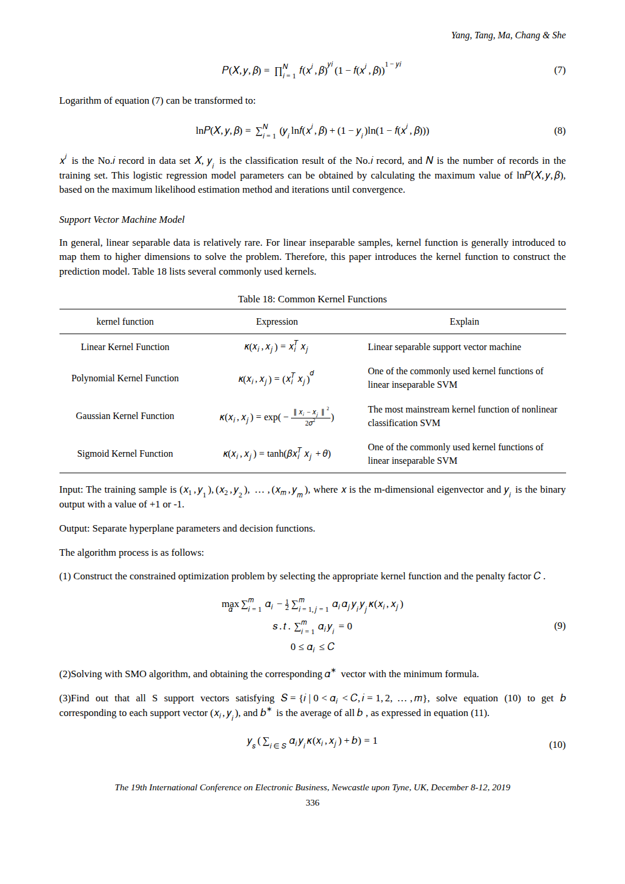Yang, Tang, Ma, Chang & She
P(X,y,β) = ∏ i=1 N f(xi,β) yi (1−f(xi,β)) 1−yi
(7)
Logarithm of equation (7) can be transformed to:
lnP(X,y,β) = ∑ i=1 N ( yi ln f(xi,β) + (1−yi) ln (1−f(xi,β)) )
(8)
xi is the No.i record in data set X, yi is the classification result of the No.i record, and N is the number of records in the training set. This logistic regression model parameters can be obtained by calculating the maximum value of lnP(X,y,β), based on the maximum likelihood estimation method and iterations until convergence.
Support Vector Machine Model
In general, linear separable data is relatively rare. For linear inseparable samples, kernel function is generally introduced to map them to higher dimensions to solve the problem. Therefore, this paper introduces the kernel function to construct the prediction model. Table 18 lists several commonly used kernels.
Table 18: Common Kernel Functions
| kernel function | Expression | Explain |
| --- | --- | --- |
| Linear Kernel Function | κ ( x i , x j ) = x i T x j | Linear separable support vector machine |
| Polynomial Kernel Function | κ ( x i , x j ) = ( x i T x j ) d | One of the commonly used kernel functions of linear inseparable SVM |
| Gaussian Kernel Function | κ ( x i , x j ) = exp ( − ∥ x i − x j ∥ 2 2 σ 2 ) | The most mainstream kernel function of nonlinear classification SVM |
| Sigmoid Kernel Function | κ ( x i , x j ) = tanh ( β x i T x j + θ ) | One of the commonly used kernel functions of linear inseparable SVM |
Input: The training sample is (x1,y1),(x2,y2),…,(xm,ym), where x is the m-dimensional eigenvector and yi is the binary output with a value of +1 or -1.
Output: Separate hyperplane parameters and decision functions.
The algorithm process is as follows:
(1) Construct the constrained optimization problem by selecting the appropriate kernel function and the penalty factor C .
maxα ∑i=1m αi − 12 ∑i=1,j=1m αiαj yiyj κ(xi,xj)
s.t. ∑i=1m αiyi =0
0≤αi≤C
(9)
(2)Solving with SMO algorithm, and obtaining the corresponding α∗ vector with the minimum formula.
(3)Find out that all S support vectors satisfying S={i|0<αi<C,i=1,2,…,m}, solve equation (10) to get b corresponding to each support vector (xi,yi), and b∗ is the average of all b , as expressed in equation (11).
ys ( ∑i∈S αiyi κ(xi,xj) +b)=1
(10)
The 19th International Conference on Electronic Business, Newcastle upon Tyne, UK, December 8-12, 2019
336